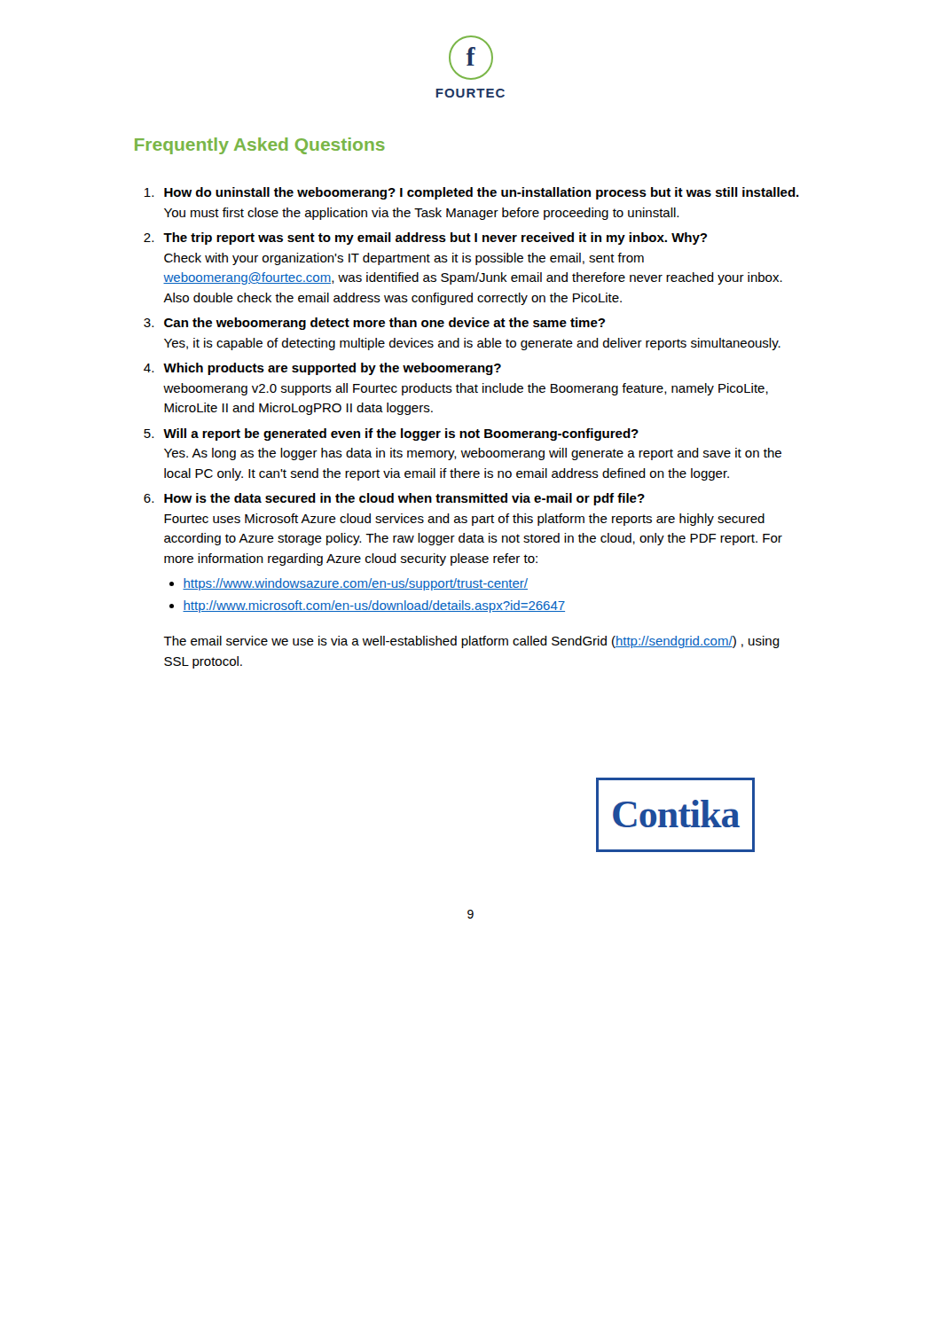f
FOURTEC
Frequently Asked Questions
How do uninstall the weboomerang? I completed the un-installation process but it was still installed.
You must first close the application via the Task Manager before proceeding to uninstall.
The trip report was sent to my email address but I never received it in my inbox. Why?
Check with your organization's IT department as it is possible the email, sent from weboomerang@fourtec.com, was identified as Spam/Junk email and therefore never reached your inbox.
Also double check the email address was configured correctly on the PicoLite.
Can the weboomerang detect more than one device at the same time?
Yes, it is capable of detecting multiple devices and is able to generate and deliver reports simultaneously.
Which products are supported by the weboomerang?
weboomerang v2.0 supports all Fourtec products that include the Boomerang feature, namely PicoLite, MicroLite II and MicroLogPRO II data loggers.
Will a report be generated even if the logger is not Boomerang-configured?
Yes. As long as the logger has data in its memory, weboomerang will generate a report and save it on the local PC only. It can't send the report via email if there is no email address defined on the logger.
How is the data secured in the cloud when transmitted via e-mail or pdf file?
Fourtec uses Microsoft Azure cloud services and as part of this platform the reports are highly secured according to Azure storage policy. The raw logger data is not stored in the cloud, only the PDF report. For more information regarding Azure cloud security please refer to:
https://www.windowsazure.com/en-us/support/trust-center/
http://www.microsoft.com/en-us/download/details.aspx?id=26647
The email service we use is via a well-established platform called SendGrid (http://sendgrid.com/) , using SSL protocol.
Contika
9